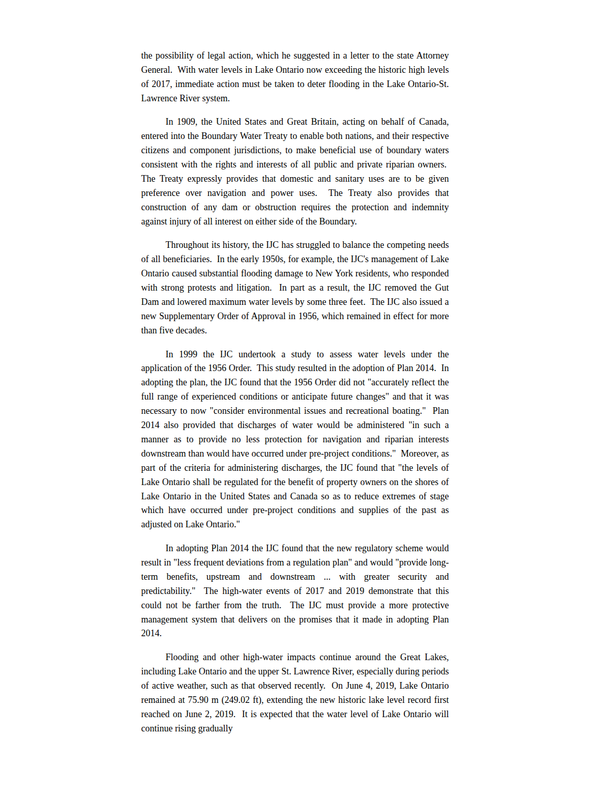the possibility of legal action, which he suggested in a letter to the state Attorney General. With water levels in Lake Ontario now exceeding the historic high levels of 2017, immediate action must be taken to deter flooding in the Lake Ontario-St. Lawrence River system.
In 1909, the United States and Great Britain, acting on behalf of Canada, entered into the Boundary Water Treaty to enable both nations, and their respective citizens and component jurisdictions, to make beneficial use of boundary waters consistent with the rights and interests of all public and private riparian owners. The Treaty expressly provides that domestic and sanitary uses are to be given preference over navigation and power uses. The Treaty also provides that construction of any dam or obstruction requires the protection and indemnity against injury of all interest on either side of the Boundary.
Throughout its history, the IJC has struggled to balance the competing needs of all beneficiaries. In the early 1950s, for example, the IJC's management of Lake Ontario caused substantial flooding damage to New York residents, who responded with strong protests and litigation. In part as a result, the IJC removed the Gut Dam and lowered maximum water levels by some three feet. The IJC also issued a new Supplementary Order of Approval in 1956, which remained in effect for more than five decades.
In 1999 the IJC undertook a study to assess water levels under the application of the 1956 Order. This study resulted in the adoption of Plan 2014. In adopting the plan, the IJC found that the 1956 Order did not "accurately reflect the full range of experienced conditions or anticipate future changes" and that it was necessary to now "consider environmental issues and recreational boating." Plan 2014 also provided that discharges of water would be administered "in such a manner as to provide no less protection for navigation and riparian interests downstream than would have occurred under pre-project conditions." Moreover, as part of the criteria for administering discharges, the IJC found that "the levels of Lake Ontario shall be regulated for the benefit of property owners on the shores of Lake Ontario in the United States and Canada so as to reduce extremes of stage which have occurred under pre-project conditions and supplies of the past as adjusted on Lake Ontario."
In adopting Plan 2014 the IJC found that the new regulatory scheme would result in "less frequent deviations from a regulation plan" and would "provide long-term benefits, upstream and downstream ... with greater security and predictability." The high-water events of 2017 and 2019 demonstrate that this could not be farther from the truth. The IJC must provide a more protective management system that delivers on the promises that it made in adopting Plan 2014.
Flooding and other high-water impacts continue around the Great Lakes, including Lake Ontario and the upper St. Lawrence River, especially during periods of active weather, such as that observed recently. On June 4, 2019, Lake Ontario remained at 75.90 m (249.02 ft), extending the new historic lake level record first reached on June 2, 2019. It is expected that the water level of Lake Ontario will continue rising gradually